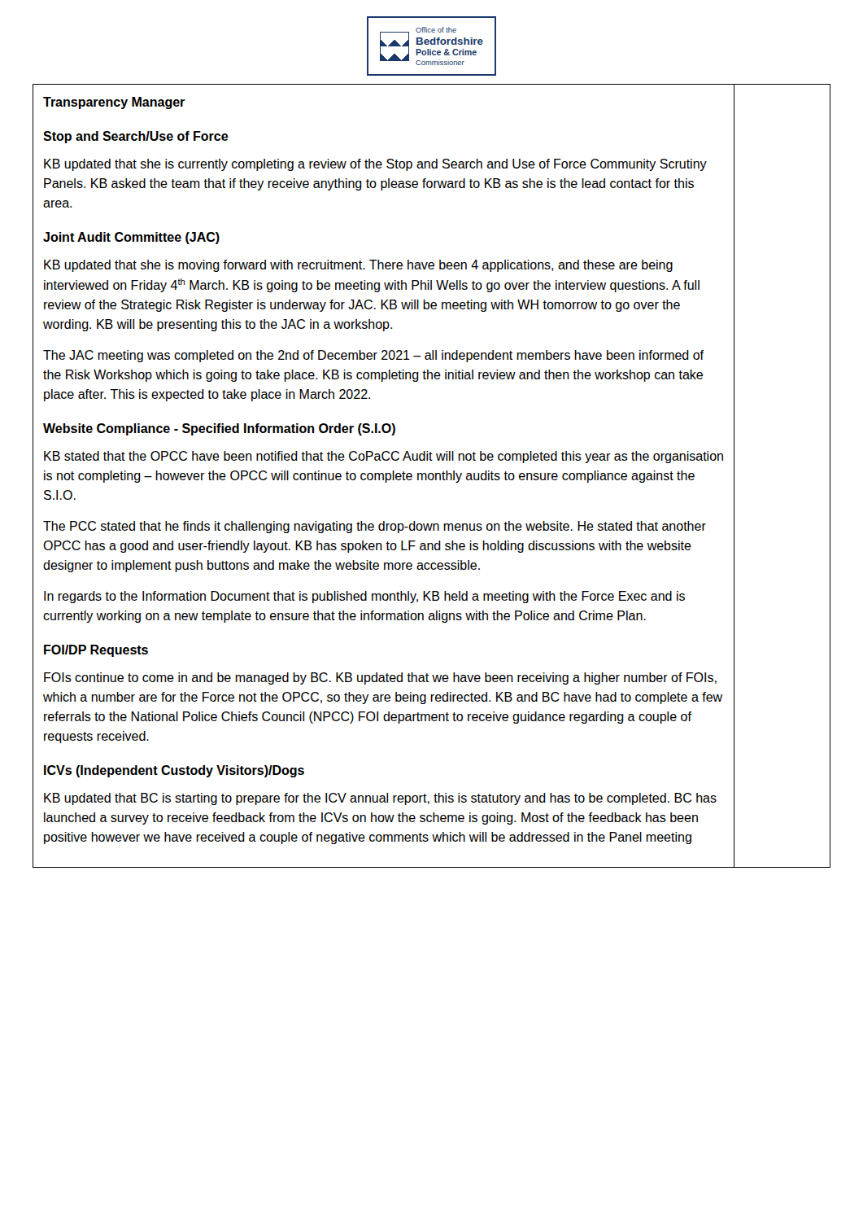Office of the
Bedfordshire
Police & Crime
Commissioner
| Transparency Manager Stop and Search/Use of Force KB updated that she is currently completing a review of the Stop and Search and Use of Force Community Scrutiny Panels. KB asked the team that if they receive anything to please forward to KB as she is the lead contact for this area. Joint Audit Committee (JAC) KB updated that she is moving forward with recruitment. There have been 4 applications, and these are being interviewed on Friday 4 th March. KB is going to be meeting with Phil Wells to go over the interview questions. A full review of the Strategic Risk Register is underway for JAC. KB will be meeting with WH tomorrow to go over the wording. KB will be presenting this to the JAC in a workshop. The JAC meeting was completed on the 2nd of December 2021 – all independent members have been informed of the Risk Workshop which is going to take place. KB is completing the initial review and then the workshop can take place after. This is expected to take place in March 2022. Website Compliance - Specified Information Order (S.I.O) KB stated that the OPCC have been notified that the CoPaCC Audit will not be completed this year as the organisation is not completing – however the OPCC will continue to complete monthly audits to ensure compliance against the S.I.O. The PCC stated that he finds it challenging navigating the drop-down menus on the website. He stated that another OPCC has a good and user-friendly layout. KB has spoken to LF and she is holding discussions with the website designer to implement push buttons and make the website more accessible. In regards to the Information Document that is published monthly, KB held a meeting with the Force Exec and is currently working on a new template to ensure that the information aligns with the Police and Crime Plan. FOI/DP Requests FOIs continue to come in and be managed by BC. KB updated that we have been receiving a higher number of FOIs, which a number are for the Force not the OPCC, so they are being redirected. KB and BC have had to complete a few referrals to the National Police Chiefs Council (NPCC) FOI department to receive guidance regarding a couple of requests received. ICVs (Independent Custody Visitors)/Dogs KB updated that BC is starting to prepare for the ICV annual report, this is statutory and has to be completed. BC has launched a survey to receive feedback from the ICVs on how the scheme is going. Most of the feedback has been positive however we have received a couple of negative comments which will be addressed in the Panel meeting | |